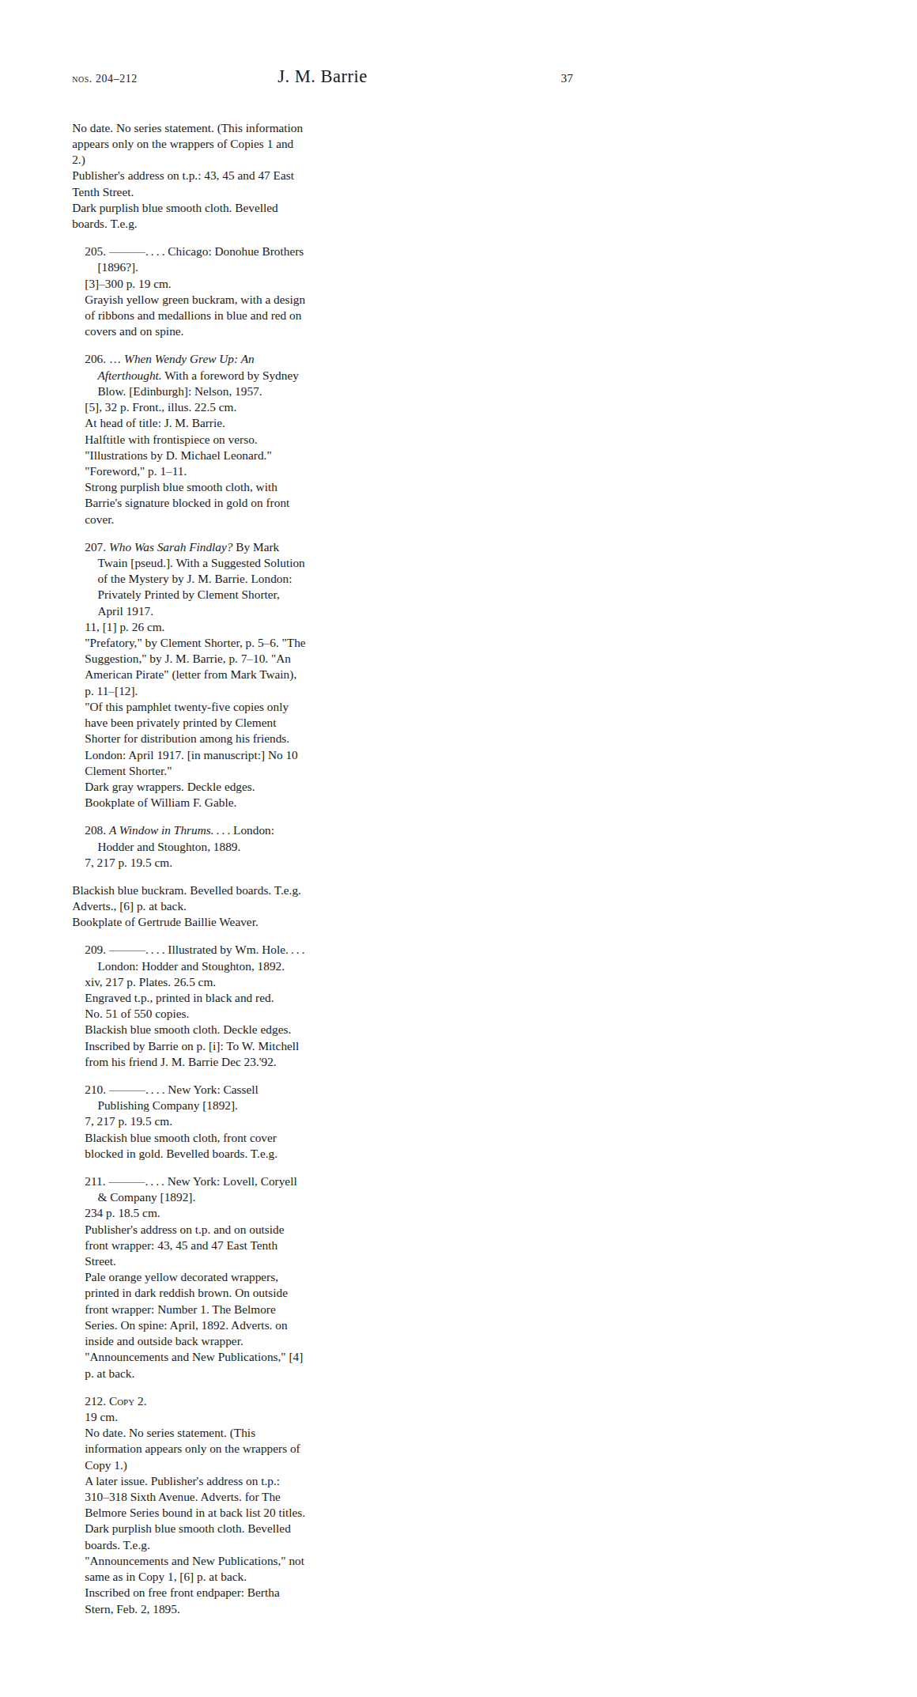nos. 204–212
J. M. Barrie
37
No date. No series statement. (This information appears only on the wrappers of Copies 1 and 2.) Publisher's address on t.p.: 43, 45 and 47 East Tenth Street. Dark purplish blue smooth cloth. Bevelled boards. T.e.g.
205. ———. . . . Chicago: Donohue Brothers [1896?]. [3]–300 p. 19 cm. Grayish yellow green buckram, with a design of ribbons and medallions in blue and red on covers and on spine.
206. … When Wendy Grew Up: An Afterthought. With a foreword by Sydney Blow. [Edinburgh]: Nelson, 1957. [5], 32 p. Front., illus. 22.5 cm. At head of title: J. M. Barrie. Halftitle with frontispiece on verso. "Illustrations by D. Michael Leonard." "Foreword," p. 1–11. Strong purplish blue smooth cloth, with Barrie's signature blocked in gold on front cover.
207. Who Was Sarah Findlay? By Mark Twain [pseud.]. With a Suggested Solution of the Mystery by J. M. Barrie. London: Privately Printed by Clement Shorter, April 1917. 11, [1] p. 26 cm. "Prefatory," by Clement Shorter, p. 5–6. "The Suggestion," by J. M. Barrie, p. 7–10. "An American Pirate" (letter from Mark Twain), p. 11–[12]. "Of this pamphlet twenty-five copies only have been privately printed by Clement Shorter for distribution among his friends. London: April 1917. [in manuscript:] No 10 Clement Shorter." Dark gray wrappers. Deckle edges. Bookplate of William F. Gable.
208. A Window in Thrums. . . . London: Hodder and Stoughton, 1889. 7, 217 p. 19.5 cm.
Blackish blue buckram. Bevelled boards. T.e.g. Adverts., [6] p. at back. Bookplate of Gertrude Baillie Weaver.
209. ———. . . . Illustrated by Wm. Hole. . . . London: Hodder and Stoughton, 1892. xiv, 217 p. Plates. 26.5 cm. Engraved t.p., printed in black and red. No. 51 of 550 copies. Blackish blue smooth cloth. Deckle edges. Inscribed by Barrie on p. [i]: To W. Mitchell from his friend J. M. Barrie Dec 23.'92.
210. ———. . . . New York: Cassell Publishing Company [1892]. 7, 217 p. 19.5 cm. Blackish blue smooth cloth, front cover blocked in gold. Bevelled boards. T.e.g.
211. ———. . . . New York: Lovell, Coryell & Company [1892]. 234 p. 18.5 cm. Publisher's address on t.p. and on outside front wrapper: 43, 45 and 47 East Tenth Street. Pale orange yellow decorated wrappers, printed in dark reddish brown. On outside front wrapper: Number 1. The Belmore Series. On spine: April, 1892. Adverts. on inside and outside back wrapper. "Announcements and New Publications," [4] p. at back.
212. Copy 2. 19 cm. No date. No series statement. (This information appears only on the wrappers of Copy 1.) A later issue. Publisher's address on t.p.: 310–318 Sixth Avenue. Adverts. for The Belmore Series bound in at back list 20 titles. Dark purplish blue smooth cloth. Bevelled boards. T.e.g. "Announcements and New Publications," not same as in Copy 1, [6] p. at back. Inscribed on free front endpaper: Bertha Stern, Feb. 2, 1895.